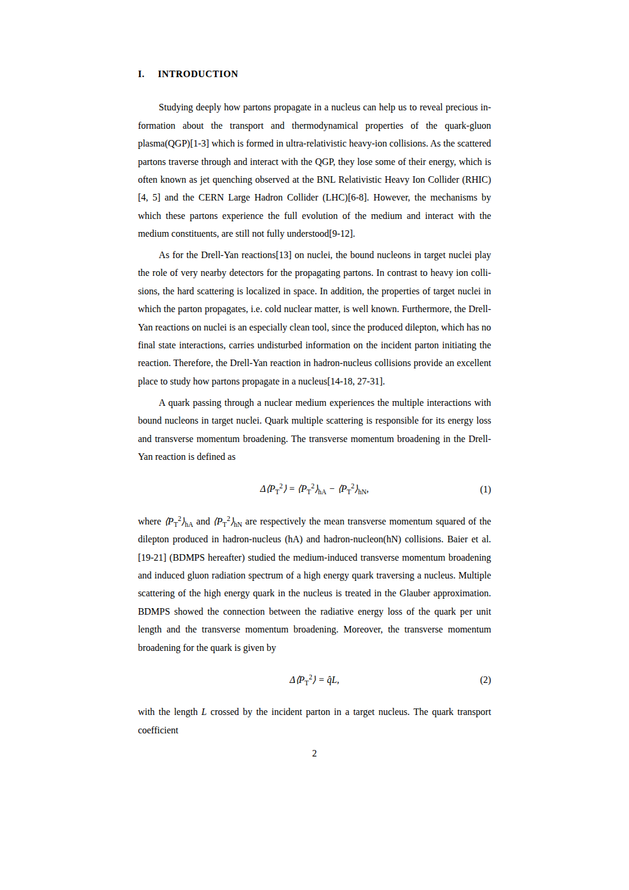I. INTRODUCTION
Studying deeply how partons propagate in a nucleus can help us to reveal precious information about the transport and thermodynamical properties of the quark-gluon plasma(QGP)[1-3] which is formed in ultra-relativistic heavy-ion collisions. As the scattered partons traverse through and interact with the QGP, they lose some of their energy, which is often known as jet quenching observed at the BNL Relativistic Heavy Ion Collider (RHIC)[4, 5] and the CERN Large Hadron Collider (LHC)[6-8]. However, the mechanisms by which these partons experience the full evolution of the medium and interact with the medium constituents, are still not fully understood[9-12].
As for the Drell-Yan reactions[13] on nuclei, the bound nucleons in target nuclei play the role of very nearby detectors for the propagating partons. In contrast to heavy ion collisions, the hard scattering is localized in space. In addition, the properties of target nuclei in which the parton propagates, i.e. cold nuclear matter, is well known. Furthermore, the Drell-Yan reactions on nuclei is an especially clean tool, since the produced dilepton, which has no final state interactions, carries undisturbed information on the incident parton initiating the reaction. Therefore, the Drell-Yan reaction in hadron-nucleus collisions provide an excellent place to study how partons propagate in a nucleus[14-18, 27-31].
A quark passing through a nuclear medium experiences the multiple interactions with bound nucleons in target nuclei. Quark multiple scattering is responsible for its energy loss and transverse momentum broadening. The transverse momentum broadening in the Drell-Yan reaction is defined as
Δ⟨PT2⟩ = ⟨PT2⟩hA − ⟨PT2⟩hN, (1)
where ⟨PT2⟩hA and ⟨PT2⟩hN are respectively the mean transverse momentum squared of the dilepton produced in hadron-nucleus (hA) and hadron-nucleon(hN) collisions. Baier et al.[19-21] (BDMPS hereafter) studied the medium-induced transverse momentum broadening and induced gluon radiation spectrum of a high energy quark traversing a nucleus. Multiple scattering of the high energy quark in the nucleus is treated in the Glauber approximation. BDMPS showed the connection between the radiative energy loss of the quark per unit length and the transverse momentum broadening. Moreover, the transverse momentum broadening for the quark is given by
Δ⟨PT2⟩ = q̂L, (2)
with the length L crossed by the incident parton in a target nucleus. The quark transport coefficient
2